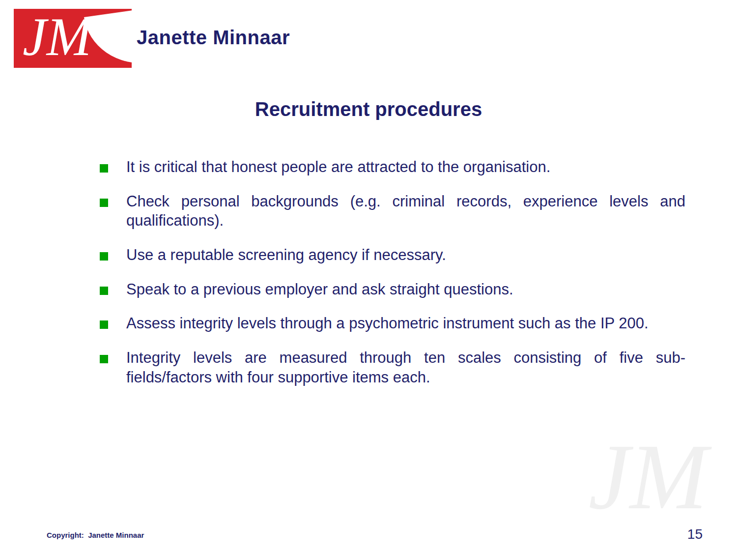JM
Janette Minnaar
Recruitment procedures
It is critical that honest people are attracted to the organisation.
Check personal backgrounds (e.g. criminal records, experience levels and qualifications).
Use a reputable screening agency if necessary.
Speak to a previous employer and ask straight questions.
Assess integrity levels through a psychometric instrument such as the IP 200.
Integrity levels are measured through ten scales consisting of five sub-fields/factors with four supportive items each.
JM
Copyright: Janette Minnaar
15